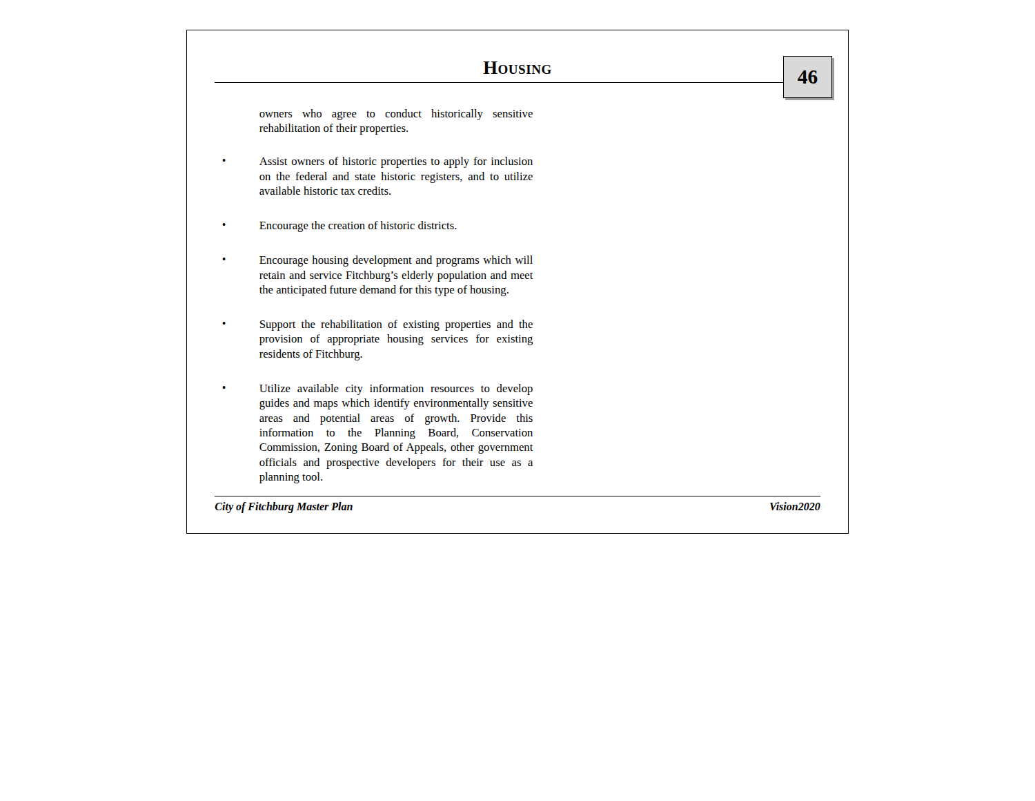46
Housing
owners who agree to conduct historically sensitive rehabilitation of their properties.
Assist owners of historic properties to apply for inclusion on the federal and state historic registers, and to utilize available historic tax credits.
Encourage the creation of historic districts.
Encourage housing development and programs which will retain and service Fitchburg’s elderly population and meet the anticipated future demand for this type of housing.
Support the rehabilitation of existing properties and the provision of appropriate housing services for existing residents of Fitchburg.
Utilize available city information resources to develop guides and maps which identify environmentally sensitive areas and potential areas of growth. Provide this information to the Planning Board, Conservation Commission, Zoning Board of Appeals, other government officials and prospective developers for their use as a planning tool.
City of Fitchburg Master Plan Vision2020